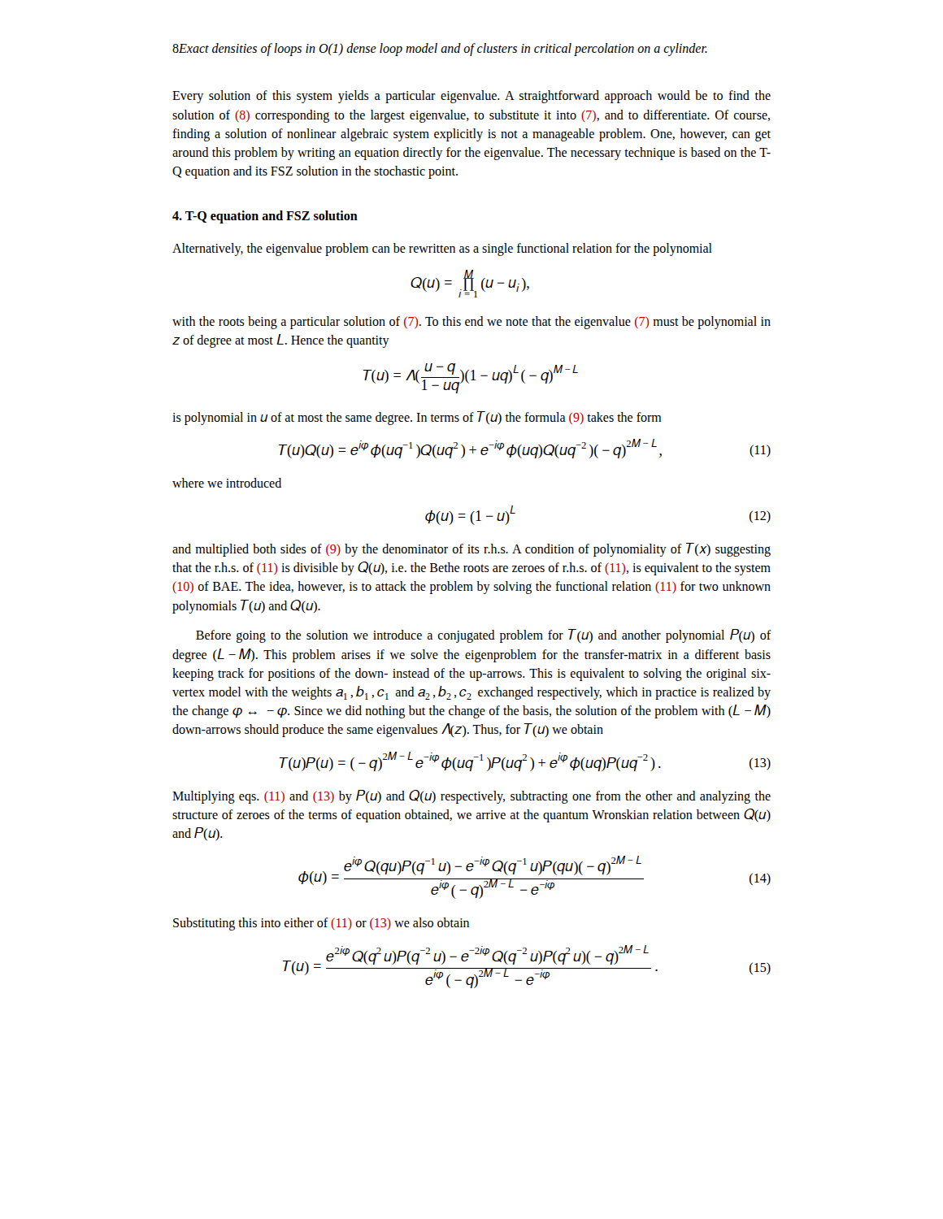8 Exact densities of loops in O(1) dense loop model and of clusters in critical percolation on a cylinder.
Every solution of this system yields a particular eigenvalue. A straightforward approach would be to find the solution of (8) corresponding to the largest eigenvalue, to substitute it into (7), and to differentiate. Of course, finding a solution of nonlinear algebraic system explicitly is not a manageable problem. One, however, can get around this problem by writing an equation directly for the eigenvalue. The necessary technique is based on the T-Q equation and its FSZ solution in the stochastic point.
4. T-Q equation and FSZ solution
Alternatively, the eigenvalue problem can be rewritten as a single functional relation for the polynomial
Q(u)= ∏ i=1 M (u−ui),
with the roots being a particular solution of (7). To this end we note that the eigenvalue (7) must be polynomial in z of degree at most L. Hence the quantity
T(u)= Λ ( u−q 1−uq ) (1−uq) L (−q) M−L
is polynomial in u of at most the same degree. In terms of T(u) the formula (9) takes the form
T(u)Q(u) = eiφ ϕ (uq−1) Q(uq2) + e−iφ ϕ (uq) Q(uq−2) (−q) 2M−L , (11)
where we introduced
ϕ(u)= (1−u) L (12)
and multiplied both sides of (9) by the denominator of its r.h.s. A condition of polynomiality of T(x) suggesting that the r.h.s. of (11) is divisible by Q(u), i.e. the Bethe roots are zeroes of r.h.s. of (11), is equivalent to the system (10) of BAE. The idea, however, is to attack the problem by solving the functional relation (11) for two unknown polynomials T(u) and Q(u).
Before going to the solution we introduce a conjugated problem for T(u) and another polynomial P(u) of degree (L−M). This problem arises if we solve the eigenproblem for the transfer-matrix in a different basis keeping track for positions of the down- instead of the up-arrows. This is equivalent to solving the original six-vertex model with the weights a1,b1,c1 and a2,b2,c2 exchanged respectively, which in practice is realized by the change φ↔−φ. Since we did nothing but the change of the basis, the solution of the problem with (L−M) down-arrows should produce the same eigenvalues Λ(z). Thus, for T(u) we obtain
T(u)P(u) = (−q) 2M−L e−iφ ϕ (uq−1) P(uq2) + eiφ ϕ (uq) P(uq−2) . (13)
Multiplying eqs. (11) and (13) by P(u) and Q(u) respectively, subtracting one from the other and analyzing the structure of zeroes of the terms of equation obtained, we arrive at the quantum Wronskian relation between Q(u)and P(u).
ϕ(u)= eiφ Q(qu) P(q−1u) − e−iφ Q(q−1u) P(qu) (−q) 2M−L eiφ (−q) 2M−L − e−iφ (14)
Substituting this into either of (11) or (13) we also obtain
T(u)= e2iφ Q(q2u) P(q−2u) − e−2iφ Q(q−2u) P(q2u) (−q) 2M−L eiφ (−q) 2M−L − e−iφ . (15)